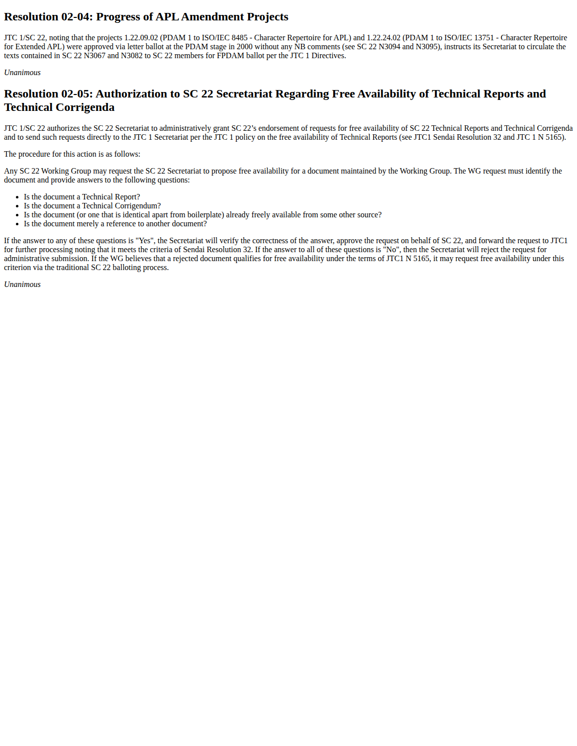Resolution 02-04: Progress of APL Amendment Projects
JTC 1/SC 22, noting that the projects 1.22.09.02 (PDAM 1 to ISO/IEC 8485 - Character Repertoire for APL) and 1.22.24.02 (PDAM 1 to ISO/IEC 13751 - Character Repertoire for Extended APL) were approved via letter ballot at the PDAM stage in 2000 without any NB comments (see SC 22 N3094 and N3095), instructs its Secretariat to circulate the texts contained in SC 22 N3067 and N3082 to SC 22 members for FPDAM ballot per the JTC 1 Directives.
Unanimous
Resolution 02-05: Authorization to SC 22 Secretariat Regarding Free Availability of Technical Reports and Technical Corrigenda
JTC 1/SC 22 authorizes the SC 22 Secretariat to administratively grant SC 22’s endorsement of requests for free availability of SC 22 Technical Reports and Technical Corrigenda and to send such requests directly to the JTC 1 Secretariat per the JTC 1 policy on the free availability of Technical Reports (see JTC1 Sendai Resolution 32 and JTC 1 N 5165).
The procedure for this action is as follows:
Any SC 22 Working Group may request the SC 22 Secretariat to propose free availability for a document maintained by the Working Group. The WG request must identify the document and provide answers to the following questions:
Is the document a Technical Report?
Is the document a Technical Corrigendum?
Is the document (or one that is identical apart from boilerplate) already freely available from some other source?
Is the document merely a reference to another document?
If the answer to any of these questions is "Yes", the Secretariat will verify the correctness of the answer, approve the request on behalf of SC 22, and forward the request to JTC1 for further processing noting that it meets the criteria of Sendai Resolution 32. If the answer to all of these questions is "No", then the Secretariat will reject the request for administrative submission. If the WG believes that a rejected document qualifies for free availability under the terms of JTC1 N 5165, it may request free availability under this criterion via the traditional SC 22 balloting process.
Unanimous